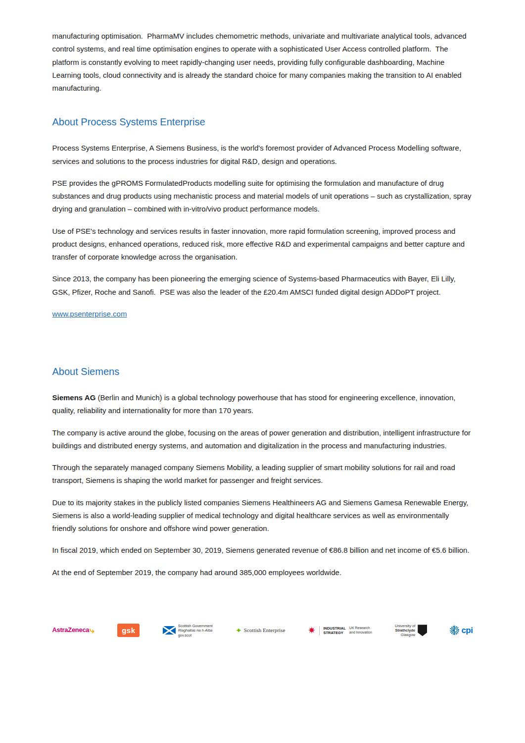manufacturing optimisation. PharmaMV includes chemometric methods, univariate and multivariate analytical tools, advanced control systems, and real time optimisation engines to operate with a sophisticated User Access controlled platform. The platform is constantly evolving to meet rapidly-changing user needs, providing fully configurable dashboarding, Machine Learning tools, cloud connectivity and is already the standard choice for many companies making the transition to AI enabled manufacturing.
About Process Systems Enterprise
Process Systems Enterprise, A Siemens Business, is the world's foremost provider of Advanced Process Modelling software, services and solutions to the process industries for digital R&D, design and operations.
PSE provides the gPROMS FormulatedProducts modelling suite for optimising the formulation and manufacture of drug substances and drug products using mechanistic process and material models of unit operations – such as crystallization, spray drying and granulation – combined with in-vitro/vivo product performance models.
Use of PSE's technology and services results in faster innovation, more rapid formulation screening, improved process and product designs, enhanced operations, reduced risk, more effective R&D and experimental campaigns and better capture and transfer of corporate knowledge across the organisation.
Since 2013, the company has been pioneering the emerging science of Systems-based Pharmaceutics with Bayer, Eli Lilly, GSK, Pfizer, Roche and Sanofi. PSE was also the leader of the £20.4m AMSCI funded digital design ADDoPT project.
www.psenterprise.com
About Siemens
Siemens AG (Berlin and Munich) is a global technology powerhouse that has stood for engineering excellence, innovation, quality, reliability and internationality for more than 170 years.
The company is active around the globe, focusing on the areas of power generation and distribution, intelligent infrastructure for buildings and distributed energy systems, and automation and digitalization in the process and manufacturing industries.
Through the separately managed company Siemens Mobility, a leading supplier of smart mobility solutions for rail and road transport, Siemens is shaping the world market for passenger and freight services.
Due to its majority stakes in the publicly listed companies Siemens Healthineers AG and Siemens Gamesa Renewable Energy, Siemens is also a world-leading supplier of medical technology and digital healthcare services as well as environmentally friendly solutions for onshore and offshore wind power generation.
In fiscal 2019, which ended on September 30, 2019, Siemens generated revenue of €86.8 billion and net income of €5.6 billion.
At the end of September 2019, the company had around 385,000 employees worldwide.
AstraZeneca⤷
gsk
Scottish Government
Riaghaltas na h-Alba
gov.scot
✦ Scottish Enterprise
✷
INDUSTRIAL
STRATEGY
UK Research
and Innovation
University of
Strathclyde
Glasgow
cpi